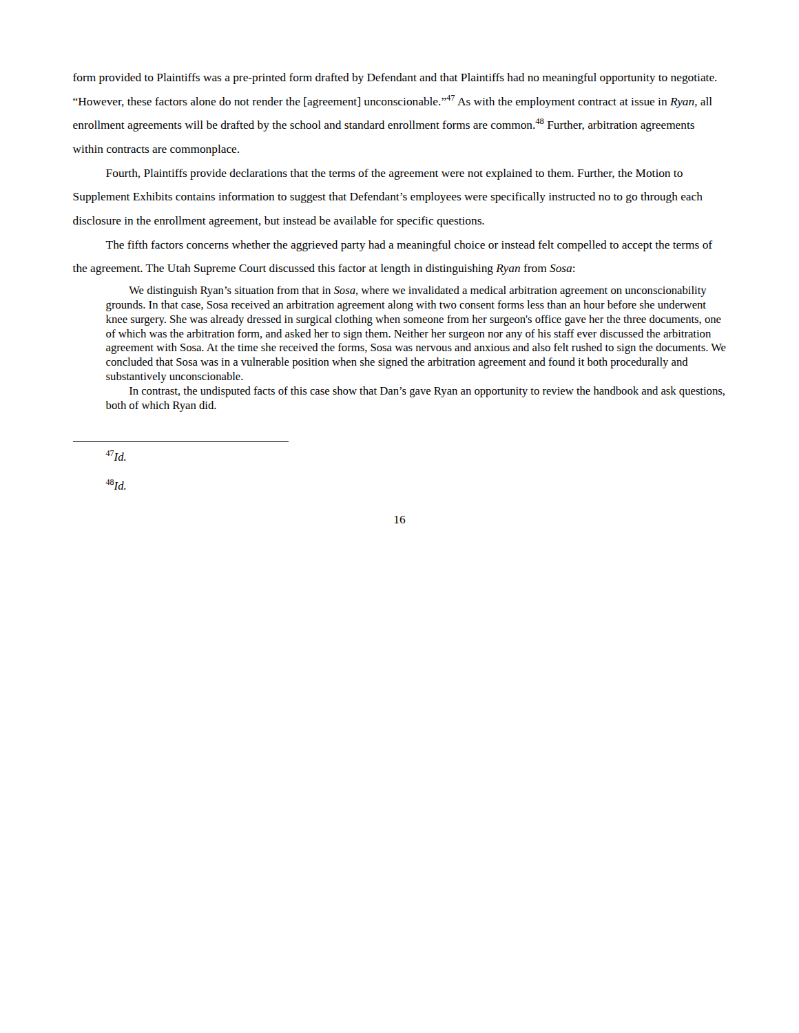form provided to Plaintiffs was a pre-printed form drafted by Defendant and that Plaintiffs had no meaningful opportunity to negotiate. “However, these factors alone do not render the [agreement] unconscionable.”47 As with the employment contract at issue in Ryan, all enrollment agreements will be drafted by the school and standard enrollment forms are common.48 Further, arbitration agreements within contracts are commonplace.
Fourth, Plaintiffs provide declarations that the terms of the agreement were not explained to them. Further, the Motion to Supplement Exhibits contains information to suggest that Defendant’s employees were specifically instructed no to go through each disclosure in the enrollment agreement, but instead be available for specific questions.
The fifth factors concerns whether the aggrieved party had a meaningful choice or instead felt compelled to accept the terms of the agreement. The Utah Supreme Court discussed this factor at length in distinguishing Ryan from Sosa:
We distinguish Ryan’s situation from that in Sosa, where we invalidated a medical arbitration agreement on unconscionability grounds. In that case, Sosa received an arbitration agreement along with two consent forms less than an hour before she underwent knee surgery. She was already dressed in surgical clothing when someone from her surgeon's office gave her the three documents, one of which was the arbitration form, and asked her to sign them. Neither her surgeon nor any of his staff ever discussed the arbitration agreement with Sosa. At the time she received the forms, Sosa was nervous and anxious and also felt rushed to sign the documents. We concluded that Sosa was in a vulnerable position when she signed the arbitration agreement and found it both procedurally and substantively unconscionable.
In contrast, the undisputed facts of this case show that Dan’s gave Ryan an opportunity to review the handbook and ask questions, both of which Ryan did.
47Id.
48Id.
16